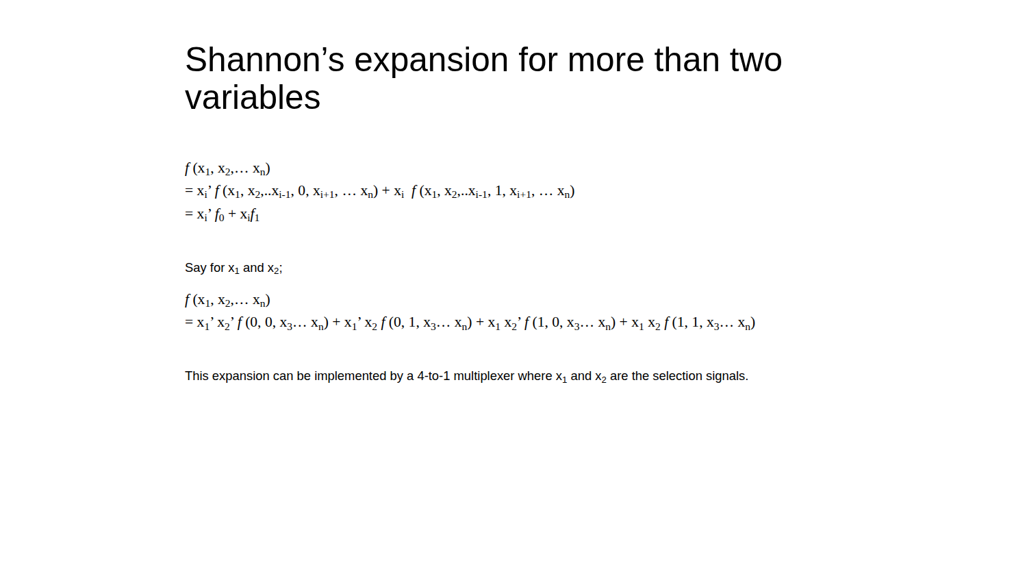Shannon’s expansion for more than two variables
f (x1, x2,… xn)
= xi’ f (x1, x2,..xi-1, 0, xi+1, … xn) + xi f (x1, x2,..xi-1, 1, xi+1, … xn)
= xi’ f0 + xif1
Say for x1 and x2;
f (x1, x2,… xn)
= x1’ x2’ f (0, 0, x3… xn) + x1’ x2 f (0, 1, x3… xn) + x1 x2’ f (1, 0, x3… xn) + x1 x2 f (1, 1, x3… xn)
This expansion can be implemented by a 4-to-1 multiplexer where x1 and x2 are the selection signals.